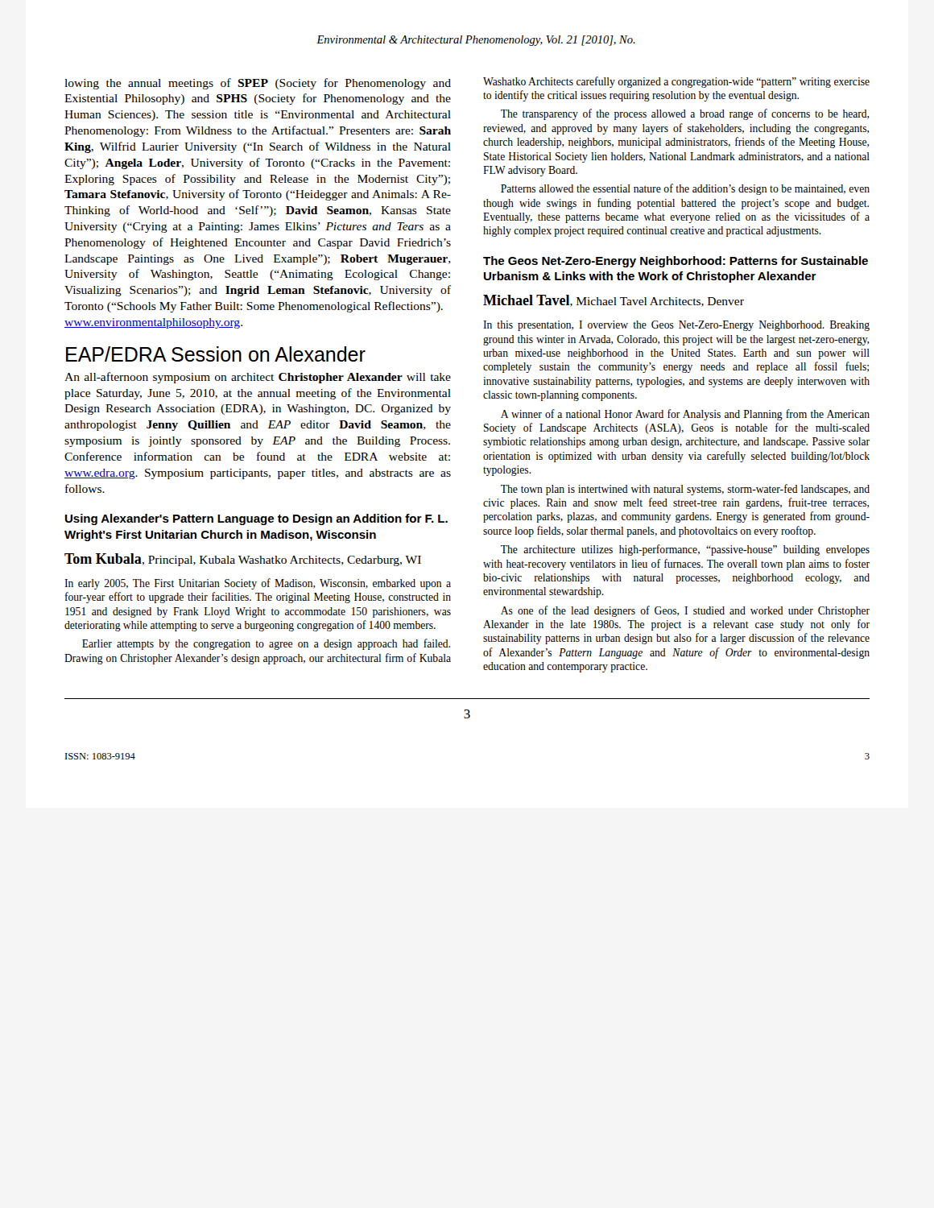Environmental & Architectural Phenomenology, Vol. 21 [2010], No.
lowing the annual meetings of SPEP (Society for Phenomenology and Existential Philosophy) and SPHS (Society for Phenomenology and the Human Sciences). The session title is “Environmental and Architectural Phenomenology: From Wildness to the Artifactual.” Presenters are: Sarah King, Wilfrid Laurier University (“In Search of Wildness in the Natural City”); Angela Loder, University of Toronto (“Cracks in the Pavement: Exploring Spaces of Possibility and Release in the Modernist City”); Tamara Stefanovic, University of Toronto (“Heidegger and Animals: A Re-Thinking of World-hood and ‘Self’”); David Seamon, Kansas State University (“Crying at a Painting: James Elkins’ Pictures and Tears as a Phenomenology of Heightened Encounter and Caspar David Friedrich’s Landscape Paintings as One Lived Example”); Robert Mugerauer, University of Washington, Seattle (“Animating Ecological Change: Visualizing Scenarios”); and Ingrid Leman Stefanovic, University of Toronto (“Schools My Father Built: Some Phenomenological Reflections”).
www.environmentalphilosophy.org.
EAP/EDRA Session on Alexander
An all-afternoon symposium on architect Christopher Alexander will take place Saturday, June 5, 2010, at the annual meeting of the Environmental Design Research Association (EDRA), in Washington, DC. Organized by anthropologist Jenny Quillien and EAP editor David Seamon, the symposium is jointly sponsored by EAP and the Building Process. Conference information can be found at the EDRA website at: www.edra.org. Symposium participants, paper titles, and abstracts are as follows.
Using Alexander's Pattern Language to Design an Addition for F. L. Wright's First Unitarian Church in Madison, Wisconsin
Tom Kubala, Principal, Kubala Washatko Architects, Cedarburg, WI
In early 2005, The First Unitarian Society of Madison, Wisconsin, embarked upon a four-year effort to upgrade their facilities. The original Meeting House, constructed in 1951 and designed by Frank Lloyd Wright to accommodate 150 parishioners, was deteriorating while attempting to serve a burgeoning congregation of 1400 members.
Earlier attempts by the congregation to agree on a design approach had failed. Drawing on Christopher Alexander’s design approach, our architectural firm of Kubala Washatko Architects carefully organized a congregation-wide “pattern” writing exercise to identify the critical issues requiring resolution by the eventual design.
The transparency of the process allowed a broad range of concerns to be heard, reviewed, and approved by many layers of stakeholders, including the congregants, church leadership, neighbors, municipal administrators, friends of the Meeting House, State Historical Society lien holders, National Landmark administrators, and a national FLW advisory Board.
Patterns allowed the essential nature of the addition’s design to be maintained, even though wide swings in funding potential battered the project’s scope and budget. Eventually, these patterns became what everyone relied on as the vicissitudes of a highly complex project required continual creative and practical adjustments.
The Geos Net-Zero-Energy Neighborhood: Patterns for Sustainable Urbanism & Links with the Work of Christopher Alexander
Michael Tavel, Michael Tavel Architects, Denver
In this presentation, I overview the Geos Net-Zero-Energy Neighborhood. Breaking ground this winter in Arvada, Colorado, this project will be the largest net-zero-energy, urban mixed-use neighborhood in the United States. Earth and sun power will completely sustain the community’s energy needs and replace all fossil fuels; innovative sustainability patterns, typologies, and systems are deeply interwoven with classic town-planning components.
A winner of a national Honor Award for Analysis and Planning from the American Society of Landscape Architects (ASLA), Geos is notable for the multi-scaled symbiotic relationships among urban design, architecture, and landscape. Passive solar orientation is optimized with urban density via carefully selected building/lot/block typologies.
The town plan is intertwined with natural systems, storm-water-fed landscapes, and civic places. Rain and snow melt feed street-tree rain gardens, fruit-tree terraces, percolation parks, plazas, and community gardens. Energy is generated from ground-source loop fields, solar thermal panels, and photovoltaics on every rooftop.
The architecture utilizes high-performance, “passive-house” building envelopes with heat-recovery ventilators in lieu of furnaces. The overall town plan aims to foster bio-civic relationships with natural processes, neighborhood ecology, and environmental stewardship.
As one of the lead designers of Geos, I studied and worked under Christopher Alexander in the late 1980s. The project is a relevant case study not only for sustainability patterns in urban design but also for a larger discussion of the relevance of Alexander’s Pattern Language and Nature of Order to environmental-design education and contemporary practice.
3
ISSN: 1083-9194 3